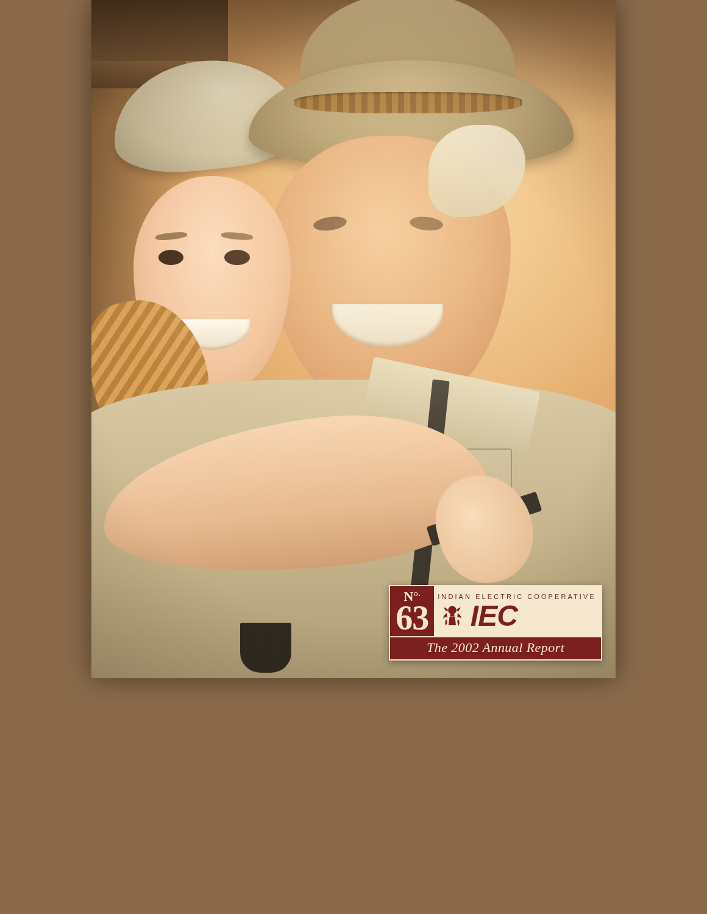A smiling older man in a wide-brimmed hat and tan shirt is hugged from behind by a young girl with braided hair, also wearing a hat. Warm, golden lighting.
No. 63
Indian Electric Cooperative
IEC
The 2002 Annual Report